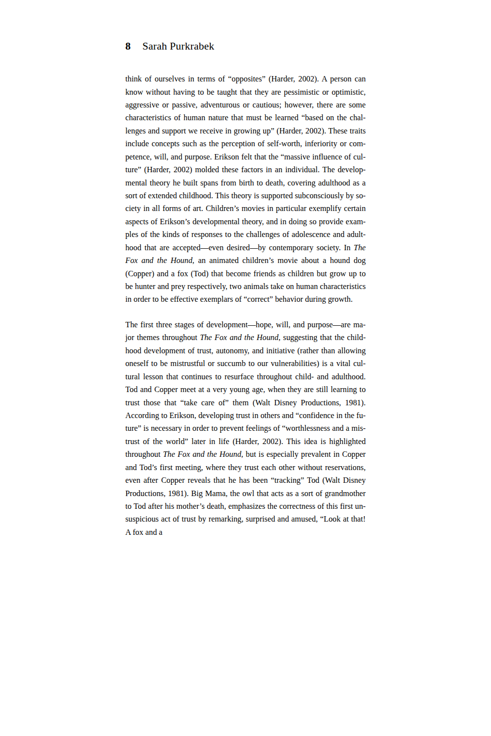8 Sarah Purkrabek
think of ourselves in terms of “opposites” (Harder, 2002). A person can know without having to be taught that they are pessimistic or optimistic, aggressive or passive, adventurous or cautious; however, there are some characteristics of human nature that must be learned “based on the challenges and support we receive in growing up” (Harder, 2002). These traits include concepts such as the perception of self-worth, inferiority or competence, will, and purpose. Erikson felt that the “massive influence of culture” (Harder, 2002) molded these factors in an individual. The developmental theory he built spans from birth to death, covering adulthood as a sort of extended childhood. This theory is supported subconsciously by society in all forms of art. Children’s movies in particular exemplify certain aspects of Erikson’s developmental theory, and in doing so provide examples of the kinds of responses to the challenges of adolescence and adulthood that are accepted—even desired—by contemporary society. In The Fox and the Hound, an animated children’s movie about a hound dog (Copper) and a fox (Tod) that become friends as children but grow up to be hunter and prey respectively, two animals take on human characteristics in order to be effective exemplars of “correct” behavior during growth.
The first three stages of development—hope, will, and purpose—are major themes throughout The Fox and the Hound, suggesting that the childhood development of trust, autonomy, and initiative (rather than allowing oneself to be mistrustful or succumb to our vulnerabilities) is a vital cultural lesson that continues to resurface throughout child- and adulthood. Tod and Copper meet at a very young age, when they are still learning to trust those that “take care of” them (Walt Disney Productions, 1981). According to Erikson, developing trust in others and “confidence in the future” is necessary in order to prevent feelings of “worthlessness and a mistrust of the world” later in life (Harder, 2002). This idea is highlighted throughout The Fox and the Hound, but is especially prevalent in Copper and Tod’s first meeting, where they trust each other without reservations, even after Copper reveals that he has been “tracking” Tod (Walt Disney Productions, 1981). Big Mama, the owl that acts as a sort of grandmother to Tod after his mother’s death, emphasizes the correctness of this first unsuspicious act of trust by remarking, surprised and amused, “Look at that! A fox and a